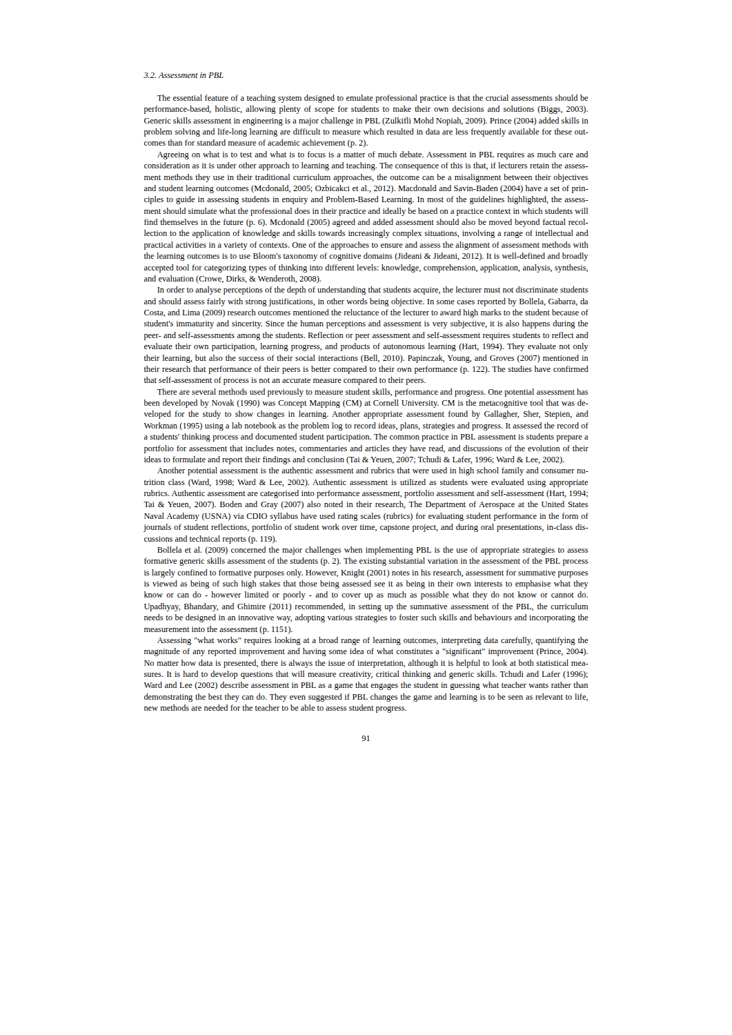3.2. Assessment in PBL
The essential feature of a teaching system designed to emulate professional practice is that the crucial assessments should be performance-based, holistic, allowing plenty of scope for students to make their own decisions and solutions (Biggs, 2003). Generic skills assessment in engineering is a major challenge in PBL (Zulkifli Mohd Nopiah, 2009). Prince (2004) added skills in problem solving and life-long learning are difficult to measure which resulted in data are less frequently available for these outcomes than for standard measure of academic achievement (p. 2).
Agreeing on what is to test and what is to focus is a matter of much debate. Assessment in PBL requires as much care and consideration as it is under other approach to learning and teaching. The consequence of this is that, if lecturers retain the assessment methods they use in their traditional curriculum approaches, the outcome can be a misalignment between their objectives and student learning outcomes (Mcdonald, 2005; Ozbicakci et al., 2012). Macdonald and Savin-Baden (2004) have a set of principles to guide in assessing students in enquiry and Problem-Based Learning. In most of the guidelines highlighted, the assessment should simulate what the professional does in their practice and ideally be based on a practice context in which students will find themselves in the future (p. 6). Mcdonald (2005) agreed and added assessment should also be moved beyond factual recollection to the application of knowledge and skills towards increasingly complex situations, involving a range of intellectual and practical activities in a variety of contexts. One of the approaches to ensure and assess the alignment of assessment methods with the learning outcomes is to use Bloom's taxonomy of cognitive domains (Jideani & Jideani, 2012). It is well-defined and broadly accepted tool for categorizing types of thinking into different levels: knowledge, comprehension, application, analysis, synthesis, and evaluation (Crowe, Dirks, & Wenderoth, 2008).
In order to analyse perceptions of the depth of understanding that students acquire, the lecturer must not discriminate students and should assess fairly with strong justifications, in other words being objective. In some cases reported by Bollela, Gabarra, da Costa, and Lima (2009) research outcomes mentioned the reluctance of the lecturer to award high marks to the student because of student's immaturity and sincerity. Since the human perceptions and assessment is very subjective, it is also happens during the peer- and self-assessments among the students. Reflection or peer assessment and self-assessment requires students to reflect and evaluate their own participation, learning progress, and products of autonomous learning (Hart, 1994). They evaluate not only their learning, but also the success of their social interactions (Bell, 2010). Papinczak, Young, and Groves (2007) mentioned in their research that performance of their peers is better compared to their own performance (p. 122). The studies have confirmed that self-assessment of process is not an accurate measure compared to their peers.
There are several methods used previously to measure student skills, performance and progress. One potential assessment has been developed by Novak (1990) was Concept Mapping (CM) at Cornell University. CM is the metacognitive tool that was developed for the study to show changes in learning. Another appropriate assessment found by Gallagher, Sher, Stepien, and Workman (1995) using a lab notebook as the problem log to record ideas, plans, strategies and progress. It assessed the record of a students' thinking process and documented student participation. The common practice in PBL assessment is students prepare a portfolio for assessment that includes notes, commentaries and articles they have read, and discussions of the evolution of their ideas to formulate and report their findings and conclusion (Tai & Yeuen, 2007; Tchudi & Lafer, 1996; Ward & Lee, 2002).
Another potential assessment is the authentic assessment and rubrics that were used in high school family and consumer nutrition class (Ward, 1998; Ward & Lee, 2002). Authentic assessment is utilized as students were evaluated using appropriate rubrics. Authentic assessment are categorised into performance assessment, portfolio assessment and self-assessment (Hart, 1994; Tai & Yeuen, 2007). Boden and Gray (2007) also noted in their research, The Department of Aerospace at the United States Naval Academy (USNA) via CDIO syllabus have used rating scales (rubrics) for evaluating student performance in the form of journals of student reflections, portfolio of student work over time, capstone project, and during oral presentations, in-class discussions and technical reports (p. 119).
Bollela et al. (2009) concerned the major challenges when implementing PBL is the use of appropriate strategies to assess formative generic skills assessment of the students (p. 2). The existing substantial variation in the assessment of the PBL process is largely confined to formative purposes only. However, Knight (2001) notes in his research, assessment for summative purposes is viewed as being of such high stakes that those being assessed see it as being in their own interests to emphasise what they know or can do - however limited or poorly - and to cover up as much as possible what they do not know or cannot do. Upadhyay, Bhandary, and Ghimire (2011) recommended, in setting up the summative assessment of the PBL, the curriculum needs to be designed in an innovative way, adopting various strategies to foster such skills and behaviours and incorporating the measurement into the assessment (p. 1151).
Assessing "what works" requires looking at a broad range of learning outcomes, interpreting data carefully, quantifying the magnitude of any reported improvement and having some idea of what constitutes a "significant" improvement (Prince, 2004). No matter how data is presented, there is always the issue of interpretation, although it is helpful to look at both statistical measures. It is hard to develop questions that will measure creativity, critical thinking and generic skills. Tchudi and Lafer (1996); Ward and Lee (2002) describe assessment in PBL as a game that engages the student in guessing what teacher wants rather than demonstrating the best they can do. They even suggested if PBL changes the game and learning is to be seen as relevant to life, new methods are needed for the teacher to be able to assess student progress.
91